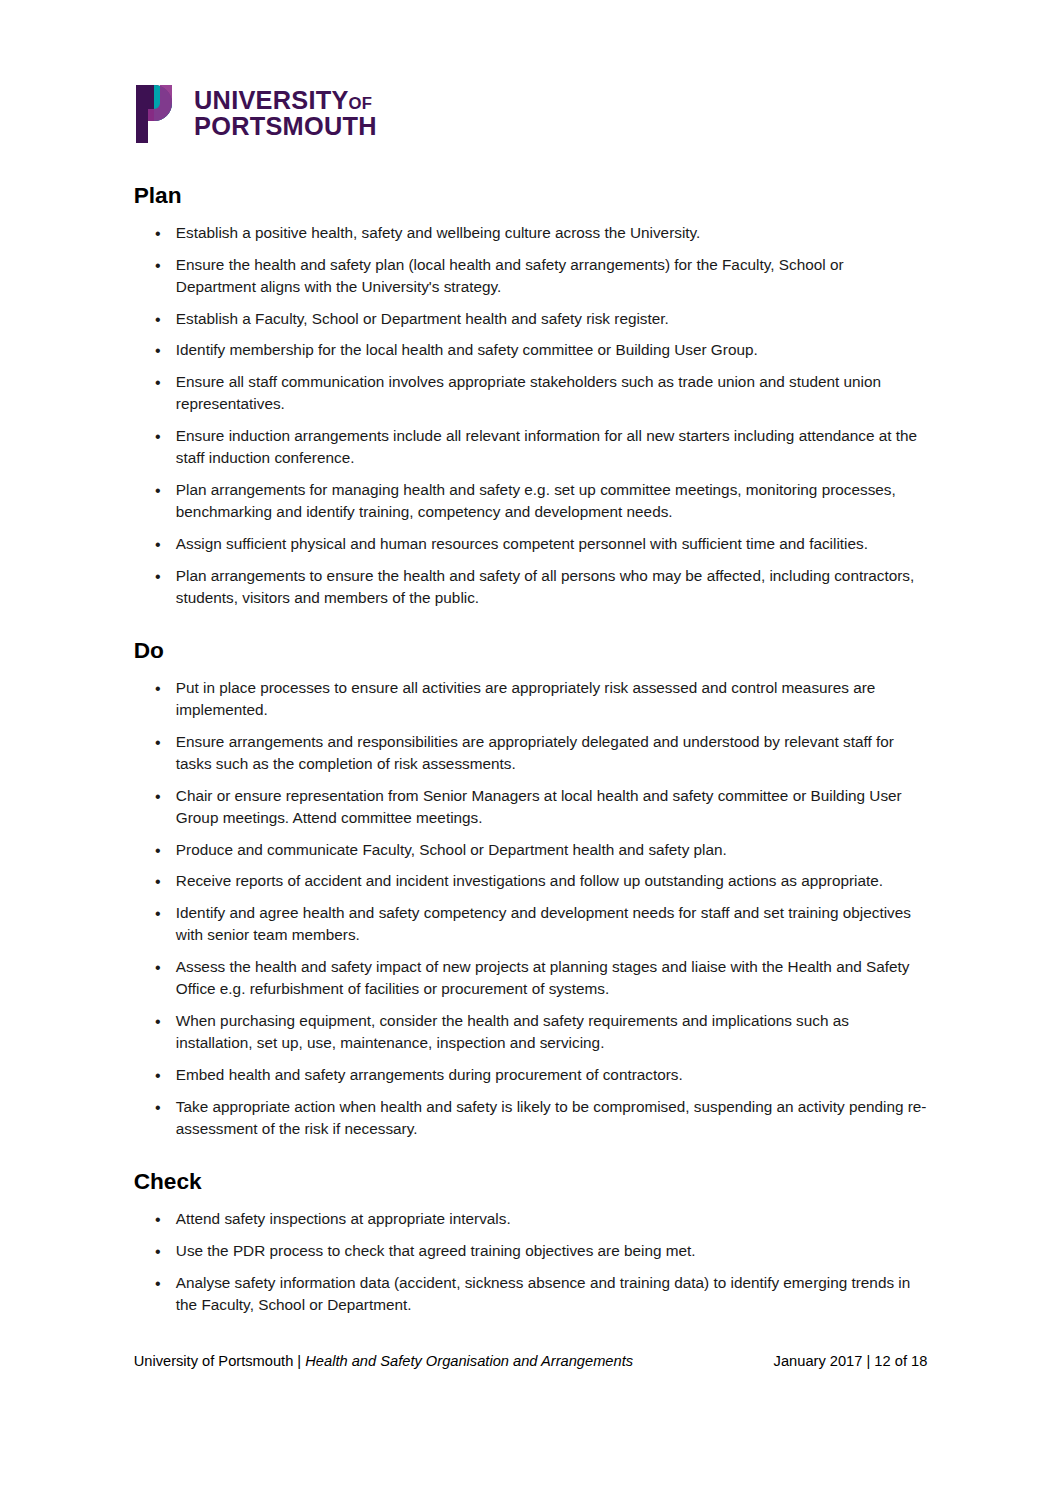Universityof
Portsmouth
Plan
Establish a positive health, safety and wellbeing culture across the University.
Ensure the health and safety plan (local health and safety arrangements) for the Faculty, School or Department aligns with the University's strategy.
Establish a Faculty, School or Department health and safety risk register.
Identify membership for the local health and safety committee or Building User Group.
Ensure all staff communication involves appropriate stakeholders such as trade union and student union representatives.
Ensure induction arrangements include all relevant information for all new starters including attendance at the staff induction conference.
Plan arrangements for managing health and safety e.g. set up committee meetings, monitoring processes, benchmarking and identify training, competency and development needs.
Assign sufficient physical and human resources competent personnel with sufficient time and facilities.
Plan arrangements to ensure the health and safety of all persons who may be affected, including contractors, students, visitors and members of the public.
Do
Put in place processes to ensure all activities are appropriately risk assessed and control measures are implemented.
Ensure arrangements and responsibilities are appropriately delegated and understood by relevant staff for tasks such as the completion of risk assessments.
Chair or ensure representation from Senior Managers at local health and safety committee or Building User Group meetings. Attend committee meetings.
Produce and communicate Faculty, School or Department health and safety plan.
Receive reports of accident and incident investigations and follow up outstanding actions as appropriate.
Identify and agree health and safety competency and development needs for staff and set training objectives with senior team members.
Assess the health and safety impact of new projects at planning stages and liaise with the Health and Safety Office e.g. refurbishment of facilities or procurement of systems.
When purchasing equipment, consider the health and safety requirements and implications such as installation, set up, use, maintenance, inspection and servicing.
Embed health and safety arrangements during procurement of contractors.
Take appropriate action when health and safety is likely to be compromised, suspending an activity pending re-assessment of the risk if necessary.
Check
Attend safety inspections at appropriate intervals.
Use the PDR process to check that agreed training objectives are being met.
Analyse safety information data (accident, sickness absence and training data) to identify emerging trends in the Faculty, School or Department.
University of Portsmouth | Health and Safety Organisation and Arrangements
January 2017 | 12 of 18